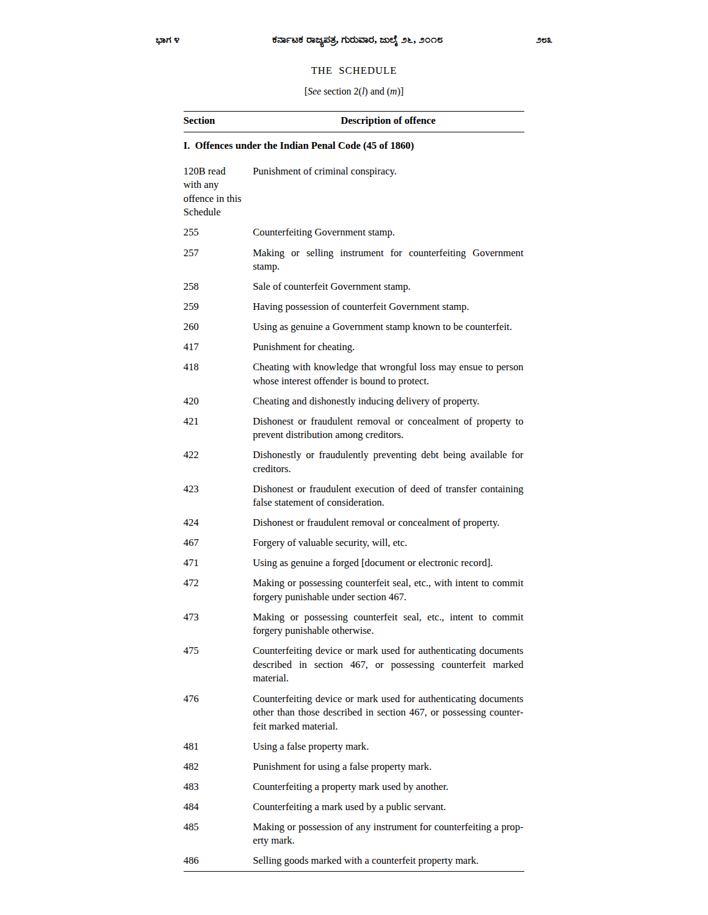ಭಾಗ ೪
ಕರ್ನಾಟಕ ರಾಜ್ಯಪತ್ರ, ಗುರುವಾರ, ಜುಲೈ ೨೬, ೨೦೧೮
೨೮೩
THE SCHEDULE
[See section 2(l) and (m)]
| Section | Description of offence |
| --- | --- |
| I. Offences under the Indian Penal Code (45 of 1860) |
| 120B read with any offence in this Schedule | Punishment of criminal conspiracy. |
| 255 | Counterfeiting Government stamp. |
| 257 | Making or selling instrument for counterfeiting Government stamp. |
| 258 | Sale of counterfeit Government stamp. |
| 259 | Having possession of counterfeit Government stamp. |
| 260 | Using as genuine a Government stamp known to be counterfeit. |
| 417 | Punishment for cheating. |
| 418 | Cheating with knowledge that wrongful loss may ensue to person whose interest offender is bound to protect. |
| 420 | Cheating and dishonestly inducing delivery of property. |
| 421 | Dishonest or fraudulent removal or concealment of property to prevent distribution among creditors. |
| 422 | Dishonestly or fraudulently preventing debt being available for creditors. |
| 423 | Dishonest or fraudulent execution of deed of transfer containing false statement of consideration. |
| 424 | Dishonest or fraudulent removal or concealment of property. |
| 467 | Forgery of valuable security, will, etc. |
| 471 | Using as genuine a forged [document or electronic record]. |
| 472 | Making or possessing counterfeit seal, etc., with intent to commit forgery punishable under section 467. |
| 473 | Making or possessing counterfeit seal, etc., intent to commit forgery punishable otherwise. |
| 475 | Counterfeiting device or mark used for authenticating documents described in section 467, or possessing counterfeit marked material. |
| 476 | Counterfeiting device or mark used for authenticating documents other than those described in section 467, or possessing counterfeit marked material. |
| 481 | Using a false property mark. |
| 482 | Punishment for using a false property mark. |
| 483 | Counterfeiting a property mark used by another. |
| 484 | Counterfeiting a mark used by a public servant. |
| 485 | Making or possession of any instrument for counterfeiting a property mark. |
| 486 | Selling goods marked with a counterfeit property mark. |